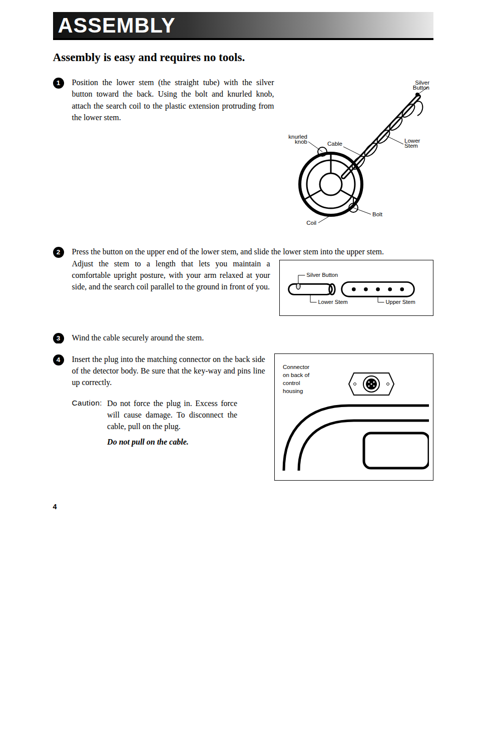Assembly
Assembly is easy and requires no tools.
Silver Button Cable knurled knob Lower Stem Bolt Coil
Position the lower stem (the straight tube) with the silver button toward the back. Using the bolt and knurled knob, attach the search coil to the plastic extension protruding from the lower stem.
Press the button on the upper end of the lower stem, and slide the lower stem into the upper stem.
Silver Button Lower Stem Upper Stem
Adjust the stem to a length that lets you maintain a comfortable upright posture, with your arm relaxed at your side, and the search coil parallel to the ground in front of you.
Wind the cable securely around the stem.
Connector on back of control housing
Insert the plug into the matching connector on the back side of the detector body. Be sure that the key-way and pins line up correctly.
Caution:
Do not force the plug in. Excess force will cause damage. To disconnect the cable, pull on the plug. Do not pull on the cable.
4